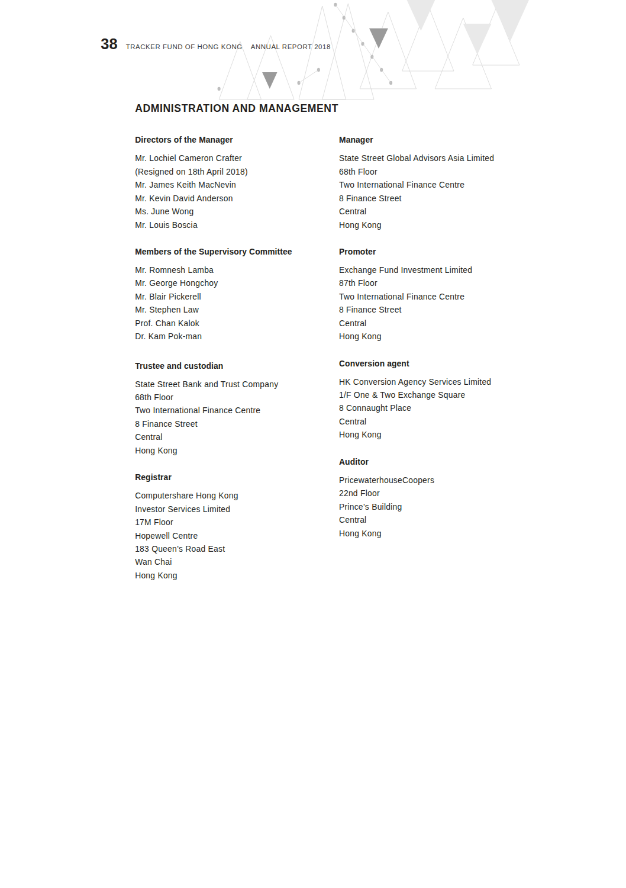38
Tracker Fund of Hong Kong Annual Report 2018
Administration and Management
Directors of the Manager
Mr. Lochiel Cameron Crafter
(Resigned on 18th April 2018)
Mr. James Keith MacNevin
Mr. Kevin David Anderson
Ms. June Wong
Mr. Louis Boscia
Members of the Supervisory Committee
Mr. Romnesh Lamba
Mr. George Hongchoy
Mr. Blair Pickerell
Mr. Stephen Law
Prof. Chan Kalok
Dr. Kam Pok-man
Trustee and custodian
State Street Bank and Trust Company
68th Floor
Two International Finance Centre
8 Finance Street
Central
Hong Kong
Registrar
Computershare Hong Kong
Investor Services Limited
17M Floor
Hopewell Centre
183 Queen’s Road East
Wan Chai
Hong Kong
Manager
State Street Global Advisors Asia Limited
68th Floor
Two International Finance Centre
8 Finance Street
Central
Hong Kong
Promoter
Exchange Fund Investment Limited
87th Floor
Two International Finance Centre
8 Finance Street
Central
Hong Kong
Conversion agent
HK Conversion Agency Services Limited
1/F One & Two Exchange Square
8 Connaught Place
Central
Hong Kong
Auditor
PricewaterhouseCoopers
22nd Floor
Prince’s Building
Central
Hong Kong